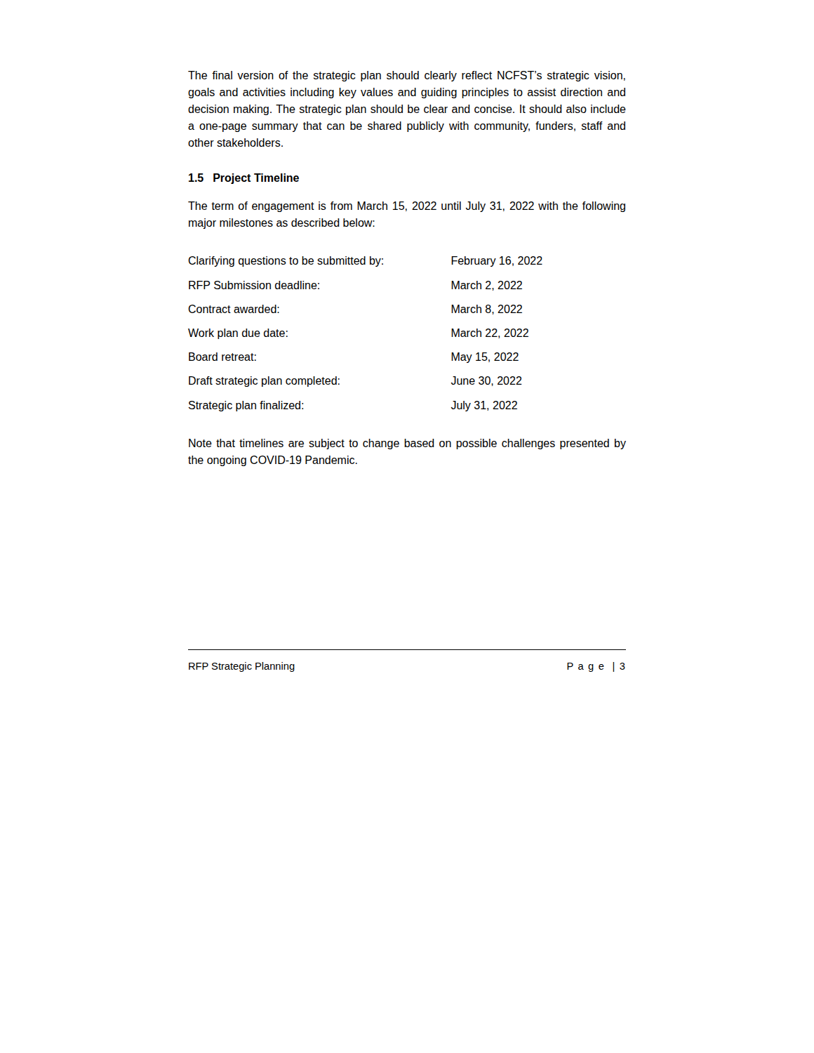The final version of the strategic plan should clearly reflect NCFST’s strategic vision, goals and activities including key values and guiding principles to assist direction and decision making. The strategic plan should be clear and concise. It should also include a one-page summary that can be shared publicly with community, funders, staff and other stakeholders.
1.5 Project Timeline
The term of engagement is from March 15, 2022 until July 31, 2022 with the following major milestones as described below:
| Clarifying questions to be submitted by: | February 16, 2022 |
| RFP Submission deadline: | March 2, 2022 |
| Contract awarded: | March 8, 2022 |
| Work plan due date: | March 22, 2022 |
| Board retreat: | May 15, 2022 |
| Draft strategic plan completed: | June 30, 2022 |
| Strategic plan finalized: | July 31, 2022 |
Note that timelines are subject to change based on possible challenges presented by the ongoing COVID-19 Pandemic.
RFP Strategic Planning P a g e | 3